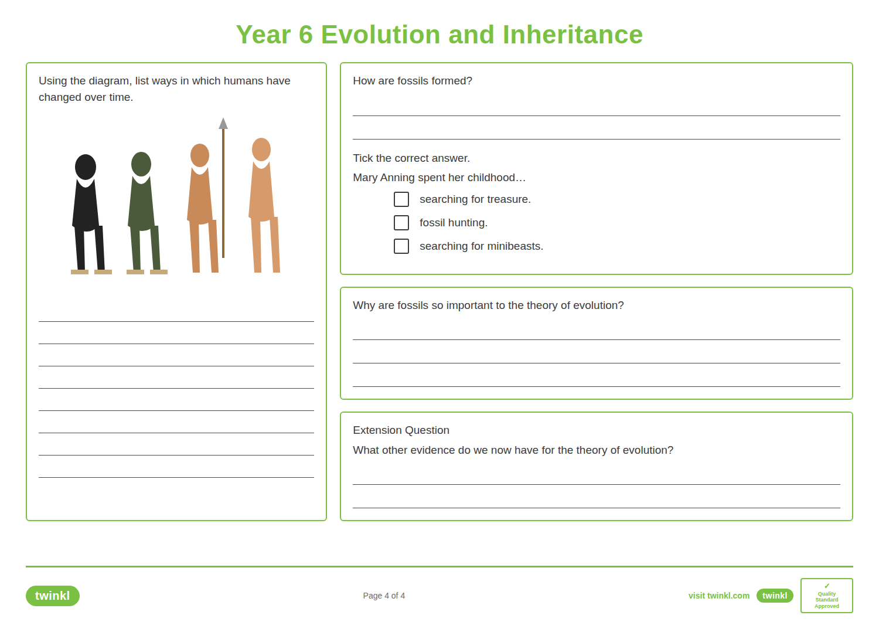Year 6 Evolution and Inheritance
Using the diagram, list ways in which humans have changed over time.
How are fossils formed?
Tick the correct answer.
Mary Anning spent her childhood…
searching for treasure.
fossil hunting.
searching for minibeasts.
Why are fossils so important to the theory of evolution?
Extension Question
What other evidence do we now have for the theory of evolution?
twinkl
Page 4 of 4
visit twinkl.com twinkl
✓ Quality Standard
Approved